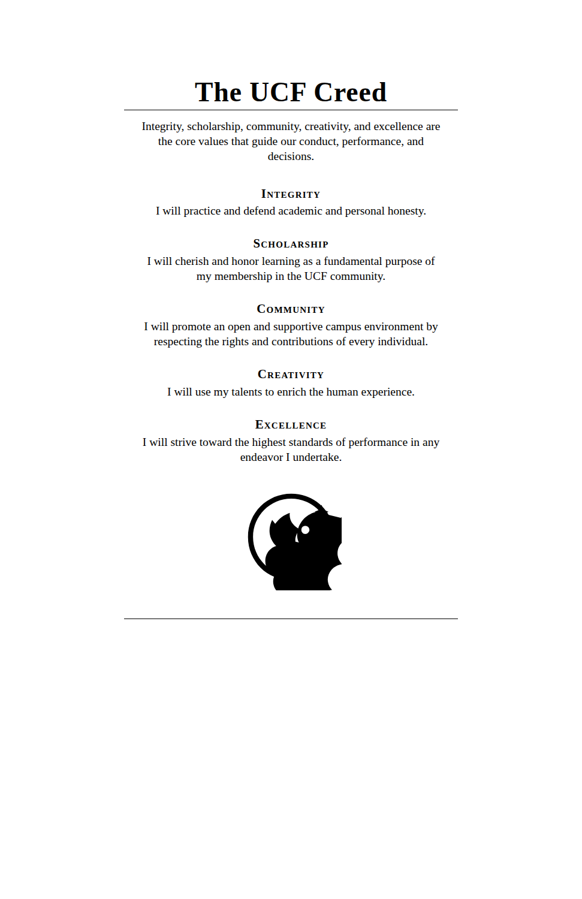The UCF Creed
Integrity, scholarship, community, creativity, and excellence are the core values that guide our conduct, performance, and decisions.
Integrity
I will practice and defend academic and personal honesty.
Scholarship
I will cherish and honor learning as a fundamental purpose of my membership in the UCF community.
Community
I will promote an open and supportive campus environment by respecting the rights and contributions of every individual.
Creativity
I will use my talents to enrich the human experience.
Excellence
I will strive toward the highest standards of performance in any endeavor I undertake.